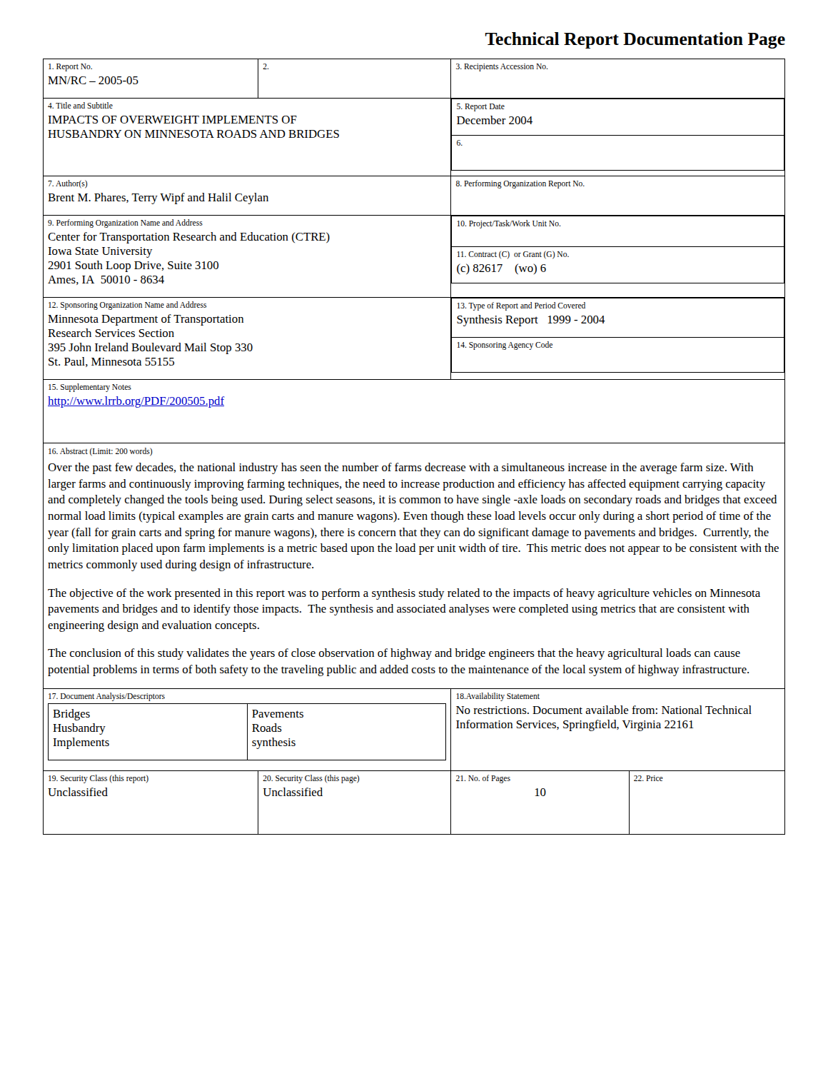Technical Report Documentation Page
| 1. Report No. MN/RC – 2005-05 | 2. | 3. Recipients Accession No. |
| 4. Title and Subtitle IMPACTS OF OVERWEIGHT IMPLEMENTS OF HUSBANDRY ON MINNESOTA ROADS AND BRIDGES | / 5. Report Date December 2004 / / 6. / |
| 7. Author(s) Brent M. Phares, Terry Wipf and Halil Ceylan | 8. Performing Organization Report No. |
| 9. Performing Organization Name and Address Center for Transportation Research and Education (CTRE) Iowa State University 2901 South Loop Drive, Suite 3100 Ames, IA 50010 - 8634 | / 10. Project/Task/Work Unit No. / / 11. Contract (C) or Grant (G) No. (c) 82617 (wo) 6 / |
| 12. Sponsoring Organization Name and Address Minnesota Department of Transportation Research Services Section 395 John Ireland Boulevard Mail Stop 330 St. Paul, Minnesota 55155 | / 13. Type of Report and Period Covered Synthesis Report 1999 - 2004 / / 14. Sponsoring Agency Code / |
| 15. Supplementary Notes http://www.lrrb.org/PDF/200505.pdf |
| 16. Abstract (Limi t : 200 words) Over the past few decades, the national industry has seen the number of farms decrease with a simultaneous increase in the average farm size. With larger farms and continuously improving farming techniques, the need to increase production and efficiency has affected equipment carrying capacity and completely changed the tools being used. During select seasons, it is common to have single -axle loads on secondary roads and bridges that exceed normal load limits (typical examples are grain carts and manure wagons). Even though these load levels occur only during a short period of time of the year (fall for grain carts and spring for manure wagons), there is concern that they can do significant damage to pavements and bridges. Currently, the only limitation placed upon farm implements is a metric based upon the load per unit width of tire. This metric does not appear to be consistent with the metrics commonly used during design of infrastructure. The objective of the work presented in this report was to perform a synthesis study related to the impacts of heavy agriculture vehicles on Minnesota pavements and bridges and to identify those impacts. The synthesis and associated analyses were completed using metrics that are consistent with engineering design and evaluation concepts. The conclusion of this study validates the years of close observation of highway and bridge engineers that the heavy agricultural loads can cause potential problems in terms of both safety to the traveling public and added costs to the maintenance of the local system of highway infrastructure. |
| 17. Document Analysis/Descriptors / Bridges Husbandry Implements / Pavements Roads synthesis / | 18.Availability Statement No restrictions. Document available from: National Technical Information Services, Springfield, Virginia 22161 |
| 19. Security Class (this report) Unclassified | 20. Security Class (this page) Unclassified | 21. No. of Pages 10 | 22. Price |